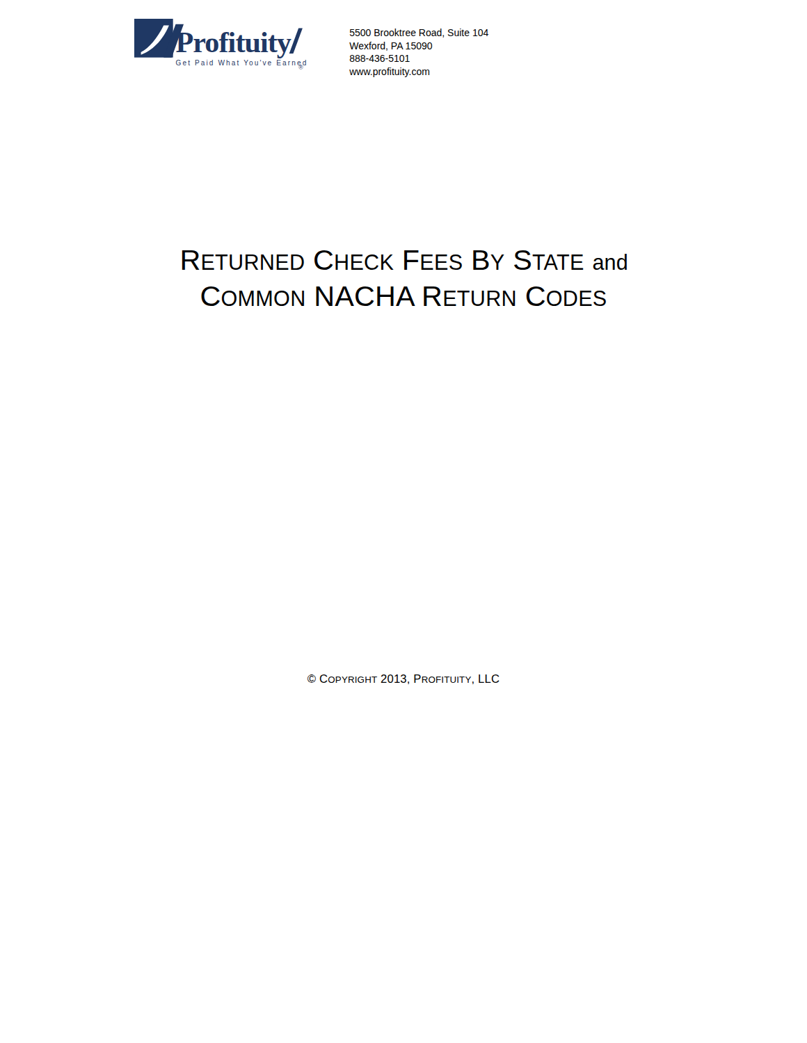Profituity Get Paid What You've Earned ®
5500 Brooktree Road, Suite 104
Wexford, PA 15090
888-436-5101
www.profituity.com
RETURNED CHECK FEES BY STATE and
COMMON NACHA RETURN CODES
© COPYRIGHT 2013, PROFITUITY, LLC